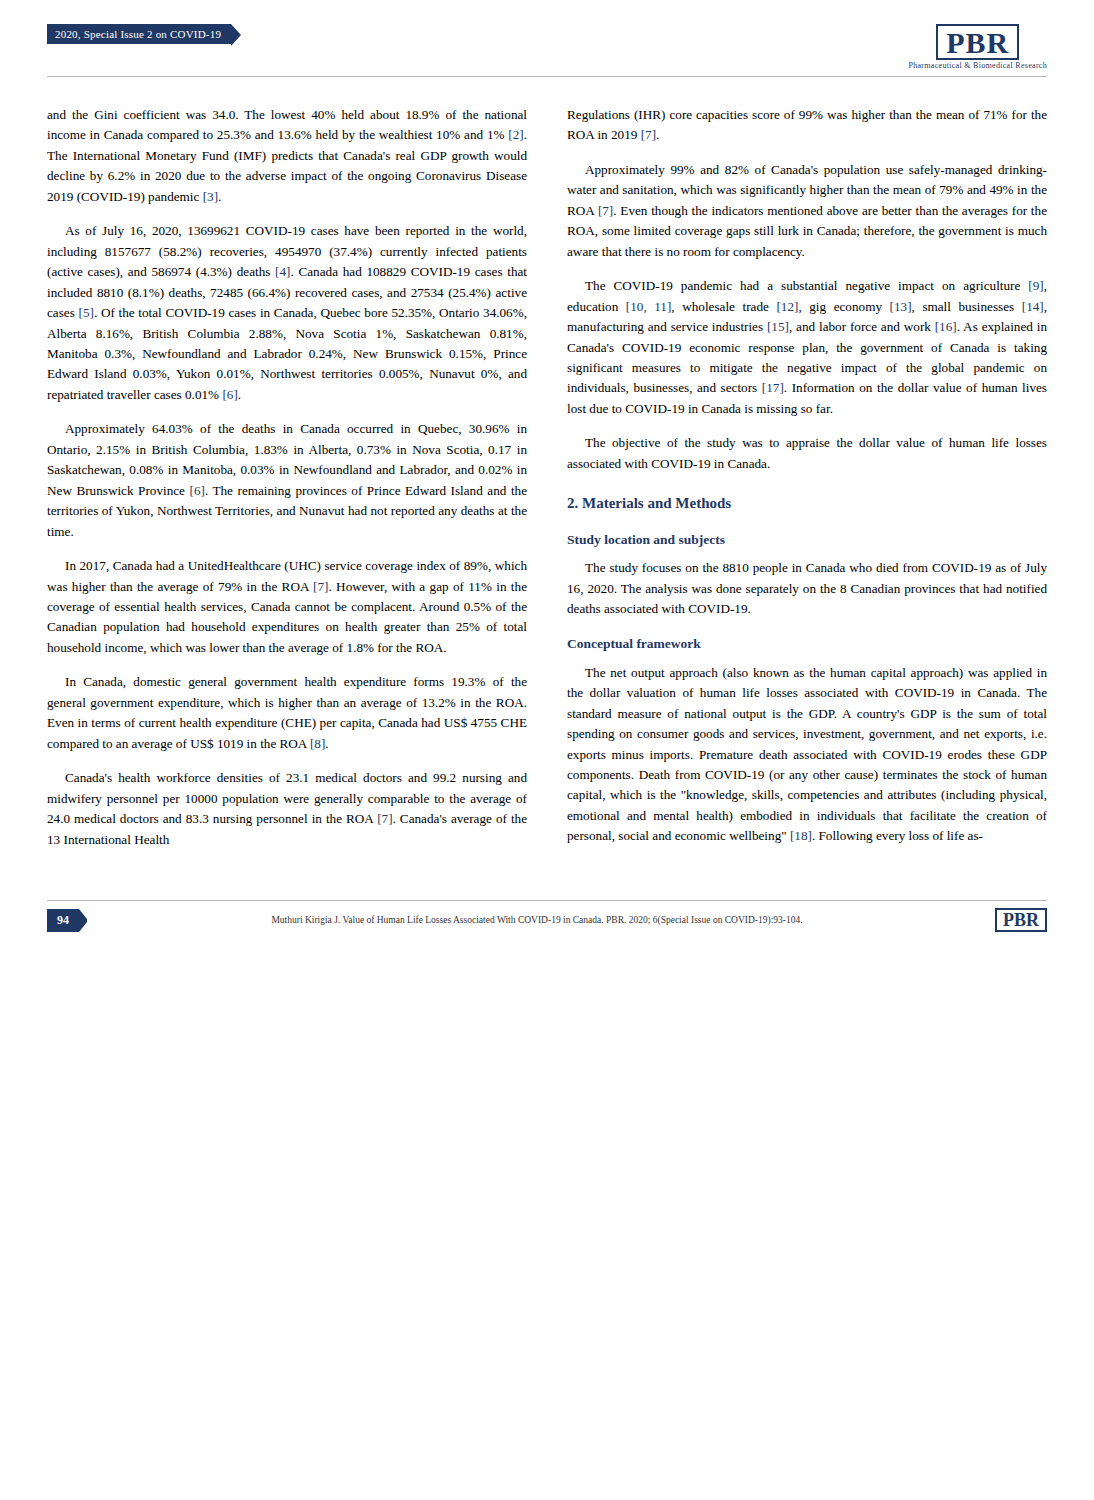2020, Special Issue 2 on COVID-19
PBR
Pharmaceutical & Biomedical Research
and the Gini coefficient was 34.0. The lowest 40% held about 18.9% of the national income in Canada compared to 25.3% and 13.6% held by the wealthiest 10% and 1% [2]. The International Monetary Fund (IMF) predicts that Canada's real GDP growth would decline by 6.2% in 2020 due to the adverse impact of the ongoing Coronavirus Disease 2019 (COVID-19) pandemic [3].
As of July 16, 2020, 13699621 COVID-19 cases have been reported in the world, including 8157677 (58.2%) recoveries, 4954970 (37.4%) currently infected patients (active cases), and 586974 (4.3%) deaths [4]. Canada had 108829 COVID-19 cases that included 8810 (8.1%) deaths, 72485 (66.4%) recovered cases, and 27534 (25.4%) active cases [5]. Of the total COVID-19 cases in Canada, Quebec bore 52.35%, Ontario 34.06%, Alberta 8.16%, British Columbia 2.88%, Nova Scotia 1%, Saskatchewan 0.81%, Manitoba 0.3%, Newfoundland and Labrador 0.24%, New Brunswick 0.15%, Prince Edward Island 0.03%, Yukon 0.01%, Northwest territories 0.005%, Nunavut 0%, and repatriated traveller cases 0.01% [6].
Approximately 64.03% of the deaths in Canada occurred in Quebec, 30.96% in Ontario, 2.15% in British Columbia, 1.83% in Alberta, 0.73% in Nova Scotia, 0.17 in Saskatchewan, 0.08% in Manitoba, 0.03% in Newfoundland and Labrador, and 0.02% in New Brunswick Province [6]. The remaining provinces of Prince Edward Island and the territories of Yukon, Northwest Territories, and Nunavut had not reported any deaths at the time.
In 2017, Canada had a UnitedHealthcare (UHC) service coverage index of 89%, which was higher than the average of 79% in the ROA [7]. However, with a gap of 11% in the coverage of essential health services, Canada cannot be complacent. Around 0.5% of the Canadian population had household expenditures on health greater than 25% of total household income, which was lower than the average of 1.8% for the ROA.
In Canada, domestic general government health expenditure forms 19.3% of the general government expenditure, which is higher than an average of 13.2% in the ROA. Even in terms of current health expenditure (CHE) per capita, Canada had US$ 4755 CHE compared to an average of US$ 1019 in the ROA [8].
Canada's health workforce densities of 23.1 medical doctors and 99.2 nursing and midwifery personnel per 10000 population were generally comparable to the average of 24.0 medical doctors and 83.3 nursing personnel in the ROA [7]. Canada's average of the 13 International Health
Regulations (IHR) core capacities score of 99% was higher than the mean of 71% for the ROA in 2019 [7].
Approximately 99% and 82% of Canada's population use safely-managed drinking-water and sanitation, which was significantly higher than the mean of 79% and 49% in the ROA [7]. Even though the indicators mentioned above are better than the averages for the ROA, some limited coverage gaps still lurk in Canada; therefore, the government is much aware that there is no room for complacency.
The COVID-19 pandemic had a substantial negative impact on agriculture [9], education [10, 11], wholesale trade [12], gig economy [13], small businesses [14], manufacturing and service industries [15], and labor force and work [16]. As explained in Canada's COVID-19 economic response plan, the government of Canada is taking significant measures to mitigate the negative impact of the global pandemic on individuals, businesses, and sectors [17]. Information on the dollar value of human lives lost due to COVID-19 in Canada is missing so far.
The objective of the study was to appraise the dollar value of human life losses associated with COVID-19 in Canada.
2. Materials and Methods
Study location and subjects
The study focuses on the 8810 people in Canada who died from COVID-19 as of July 16, 2020. The analysis was done separately on the 8 Canadian provinces that had notified deaths associated with COVID-19.
Conceptual framework
The net output approach (also known as the human capital approach) was applied in the dollar valuation of human life losses associated with COVID-19 in Canada. The standard measure of national output is the GDP. A country's GDP is the sum of total spending on consumer goods and services, investment, government, and net exports, i.e. exports minus imports. Premature death associated with COVID-19 erodes these GDP components. Death from COVID-19 (or any other cause) terminates the stock of human capital, which is the "knowledge, skills, competencies and attributes (including physical, emotional and mental health) embodied in individuals that facilitate the creation of personal, social and economic wellbeing" [18]. Following every loss of life as-
94
Muthuri Kirigia J. Value of Human Life Losses Associated With COVID-19 in Canada. PBR. 2020; 6(Special Issue on COVID-19):93-104.
PBR